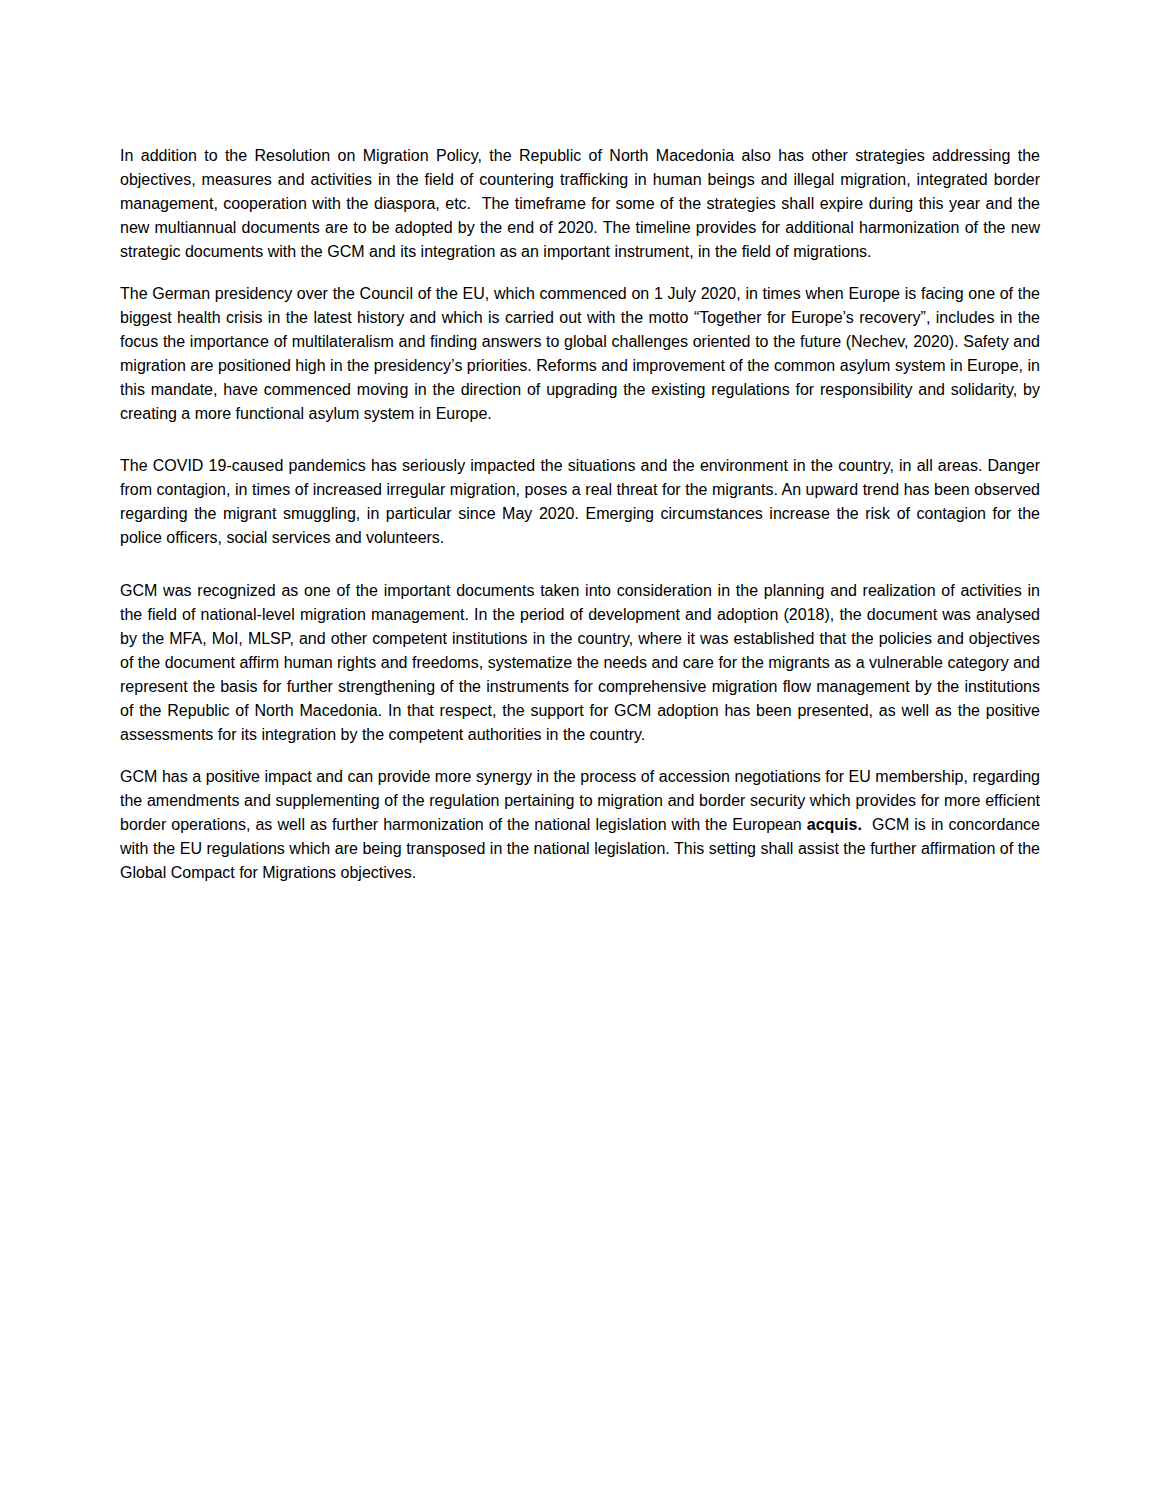In addition to the Resolution on Migration Policy, the Republic of North Macedonia also has other strategies addressing the objectives, measures and activities in the field of countering trafficking in human beings and illegal migration, integrated border management, cooperation with the diaspora, etc. The timeframe for some of the strategies shall expire during this year and the new multiannual documents are to be adopted by the end of 2020. The timeline provides for additional harmonization of the new strategic documents with the GCM and its integration as an important instrument, in the field of migrations.
The German presidency over the Council of the EU, which commenced on 1 July 2020, in times when Europe is facing one of the biggest health crisis in the latest history and which is carried out with the motto “Together for Europe’s recovery”, includes in the focus the importance of multilateralism and finding answers to global challenges oriented to the future (Nechev, 2020). Safety and migration are positioned high in the presidency’s priorities. Reforms and improvement of the common asylum system in Europe, in this mandate, have commenced moving in the direction of upgrading the existing regulations for responsibility and solidarity, by creating a more functional asylum system in Europe.
The COVID 19-caused pandemics has seriously impacted the situations and the environment in the country, in all areas. Danger from contagion, in times of increased irregular migration, poses a real threat for the migrants. An upward trend has been observed regarding the migrant smuggling, in particular since May 2020. Emerging circumstances increase the risk of contagion for the police officers, social services and volunteers.
GCM was recognized as one of the important documents taken into consideration in the planning and realization of activities in the field of national-level migration management. In the period of development and adoption (2018), the document was analysed by the MFA, MoI, MLSP, and other competent institutions in the country, where it was established that the policies and objectives of the document affirm human rights and freedoms, systematize the needs and care for the migrants as a vulnerable category and represent the basis for further strengthening of the instruments for comprehensive migration flow management by the institutions of the Republic of North Macedonia. In that respect, the support for GCM adoption has been presented, as well as the positive assessments for its integration by the competent authorities in the country.
GCM has a positive impact and can provide more synergy in the process of accession negotiations for EU membership, regarding the amendments and supplementing of the regulation pertaining to migration and border security which provides for more efficient border operations, as well as further harmonization of the national legislation with the European acquis. GCM is in concordance with the EU regulations which are being transposed in the national legislation. This setting shall assist the further affirmation of the Global Compact for Migrations objectives.